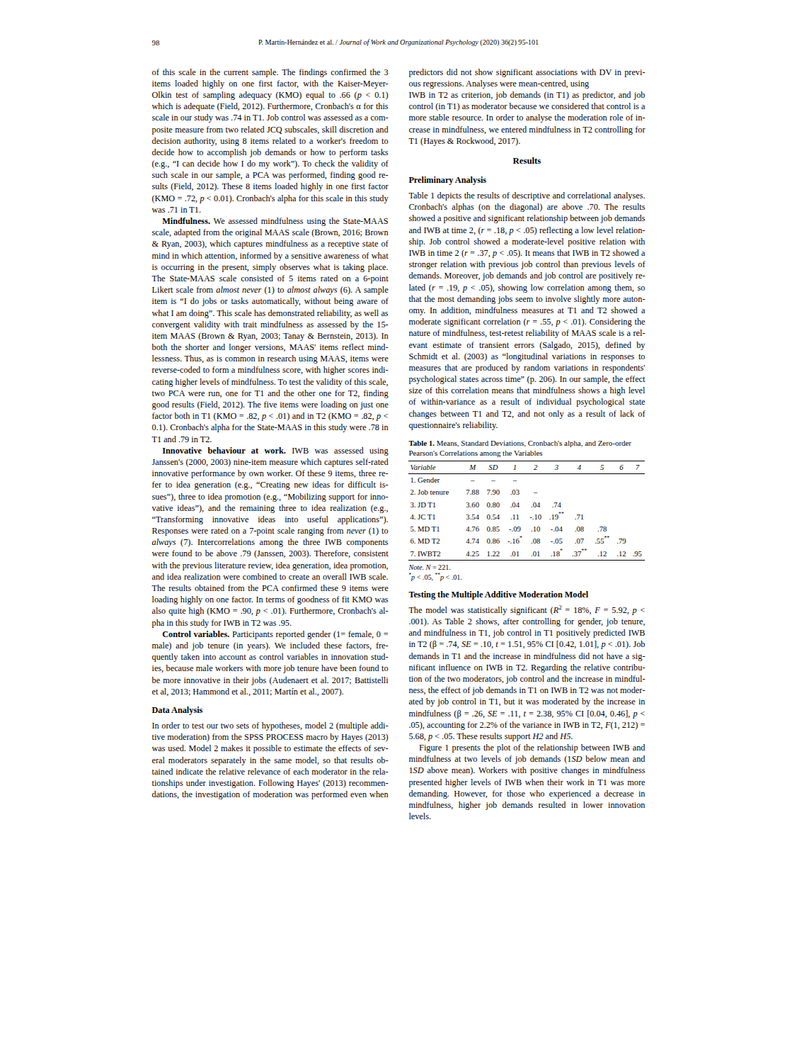98 P. Martín-Hernández et al. / Journal of Work and Organizational Psychology (2020) 36(2) 95-101
of this scale in the current sample. The findings confirmed the 3 items loaded highly on one first factor, with the Kaiser-Meyer-Olkin test of sampling adequacy (KMO) equal to .66 (p < 0.1) which is adequate (Field, 2012). Furthermore, Cronbach's α for this scale in our study was .74 in T1. Job control was assessed as a composite measure from two related JCQ subscales, skill discretion and decision authority, using 8 items related to a worker's freedom to decide how to accomplish job demands or how to perform tasks (e.g., “I can decide how I do my work”). To check the validity of such scale in our sample, a PCA was performed, finding good results (Field, 2012). These 8 items loaded highly in one first factor (KMO = .72, p < 0.01). Cronbach's alpha for this scale in this study was .71 in T1.
Mindfulness. We assessed mindfulness using the State-MAAS scale, adapted from the original MAAS scale (Brown, 2016; Brown & Ryan, 2003), which captures mindfulness as a receptive state of mind in which attention, informed by a sensitive awareness of what is occurring in the present, simply observes what is taking place. The State-MAAS scale consisted of 5 items rated on a 6-point Likert scale from almost never (1) to almost always (6). A sample item is “I do jobs or tasks automatically, without being aware of what I am doing”. This scale has demonstrated reliability, as well as convergent validity with trait mindfulness as assessed by the 15-item MAAS (Brown & Ryan, 2003; Tanay & Bernstein, 2013). In both the shorter and longer versions, MAAS' items reflect mindlessness. Thus, as is common in research using MAAS, items were reverse-coded to form a mindfulness score, with higher scores indicating higher levels of mindfulness. To test the validity of this scale, two PCA were run, one for T1 and the other one for T2, finding good results (Field, 2012). The five items were loading on just one factor both in T1 (KMO = .82, p < .01) and in T2 (KMO = .82, p < 0.1). Cronbach's alpha for the State-MAAS in this study were .78 in T1 and .79 in T2.
Innovative behaviour at work. IWB was assessed using Janssen's (2000, 2003) nine-item measure which captures self-rated innovative performance by own worker. Of these 9 items, three refer to idea generation (e.g., “Creating new ideas for difficult issues”), three to idea promotion (e.g., “Mobilizing support for innovative ideas”), and the remaining three to idea realization (e.g., “Transforming innovative ideas into useful applications”). Responses were rated on a 7-point scale ranging from never (1) to always (7). Intercorrelations among the three IWB components were found to be above .79 (Janssen, 2003). Therefore, consistent with the previous literature review, idea generation, idea promotion, and idea realization were combined to create an overall IWB scale. The results obtained from the PCA confirmed these 9 items were loading highly on one factor. In terms of goodness of fit KMO was also quite high (KMO = .90, p < .01). Furthermore, Cronbach's alpha in this study for IWB in T2 was .95.
Control variables. Participants reported gender (1= female, 0 = male) and job tenure (in years). We included these factors, frequently taken into account as control variables in innovation studies, because male workers with more job tenure have been found to be more innovative in their jobs (Audenaert et al. 2017; Battistelli et al, 2013; Hammond et al., 2011; Martín et al., 2007).
Data Analysis
In order to test our two sets of hypotheses, model 2 (multiple additive moderation) from the SPSS PROCESS macro by Hayes (2013) was used. Model 2 makes it possible to estimate the effects of several moderators separately in the same model, so that results obtained indicate the relative relevance of each moderator in the relationships under investigation. Following Hayes' (2013) recommendations, the investigation of moderation was performed even when predictors did not show significant associations with DV in previous regressions. Analyses were mean-centred, using
IWB in T2 as criterion, job demands (in T1) as predictor, and job control (in T1) as moderator because we considered that control is a more stable resource. In order to analyse the moderation role of increase in mindfulness, we entered mindfulness in T2 controlling for T1 (Hayes & Rockwood, 2017).
Results
Preliminary Analysis
Table 1 depicts the results of descriptive and correlational analyses. Cronbach's alphas (on the diagonal) are above .70. The results showed a positive and significant relationship between job demands and IWB at time 2, (r = .18, p < .05) reflecting a low level relationship. Job control showed a moderate-level positive relation with IWB in time 2 (r = .37, p < .05). It means that IWB in T2 showed a stronger relation with previous job control than previous levels of demands. Moreover, job demands and job control are positively related (r = .19, p < .05), showing low correlation among them, so that the most demanding jobs seem to involve slightly more autonomy. In addition, mindfulness measures at T1 and T2 showed a moderate significant correlation (r = .55, p < .01). Considering the nature of mindfulness, test-retest reliability of MAAS scale is a relevant estimate of transient errors (Salgado, 2015), defined by Schmidt et al. (2003) as “longitudinal variations in responses to measures that are produced by random variations in respondents' psychological states across time” (p. 206). In our sample, the effect size of this correlation means that mindfulness shows a high level of within-variance as a result of individual psychological state changes between T1 and T2, and not only as a result of lack of questionnaire's reliability.
Table 1. Means, Standard Deviations, Cronbach's alpha, and Zero-order Pearson's Correlations among the Variables
| Variable | M | SD | 1 | 2 | 3 | 4 | 5 | 6 | 7 |
| --- | --- | --- | --- | --- | --- | --- | --- | --- | --- |
| 1. Gender | – | – | – | | | | | | |
| 2. Job tenure | 7.88 | 7.90 | .03 | – | | | | | |
| 3. JD T1 | 3.60 | 0.80 | .04 | .04 | .74 | | | | |
| 4. JC T1 | 3.54 | 0.54 | .11 | -.10 | .19 ** | .71 | | | |
| 5. MD T1 | 4.76 | 0.85 | -.09 | .10 | -.04 | .08 | .78 | | |
| 6. MD T2 | 4.74 | 0.86 | -.16 * | .08 | -.05 | .07 | .55 ** | .79 | |
| 7. IWBT2 | 4.25 | 1.22 | .01 | .01 | .18 * | .37 ** | .12 | .12 | .95 |
Note. N = 221.
*p < .05, **p < .01.
Testing the Multiple Additive Moderation Model
The model was statistically significant (R2 = 18%, F = 5.92, p < .001). As Table 2 shows, after controlling for gender, job tenure, and mindfulness in T1, job control in T1 positively predicted IWB in T2 (β = .74, SE = .10, t = 1.51, 95% CI [0.42, 1.01], p < .01). Job demands in T1 and the increase in mindfulness did not have a significant influence on IWB in T2. Regarding the relative contribution of the two moderators, job control and the increase in mindfulness, the effect of job demands in T1 on IWB in T2 was not moderated by job control in T1, but it was moderated by the increase in mindfulness (β = .26, SE = .11, t = 2.38, 95% CI [0.04, 0.46], p < .05), accounting for 2.2% of the variance in IWB in T2, F(1, 212) = 5.68, p < .05. These results support H2 and H5.
Figure 1 presents the plot of the relationship between IWB and mindfulness at two levels of job demands (1SD below mean and 1SD above mean). Workers with positive changes in mindfulness presented higher levels of IWB when their work in T1 was more demanding. However, for those who experienced a decrease in mindfulness, higher job demands resulted in lower innovation levels.